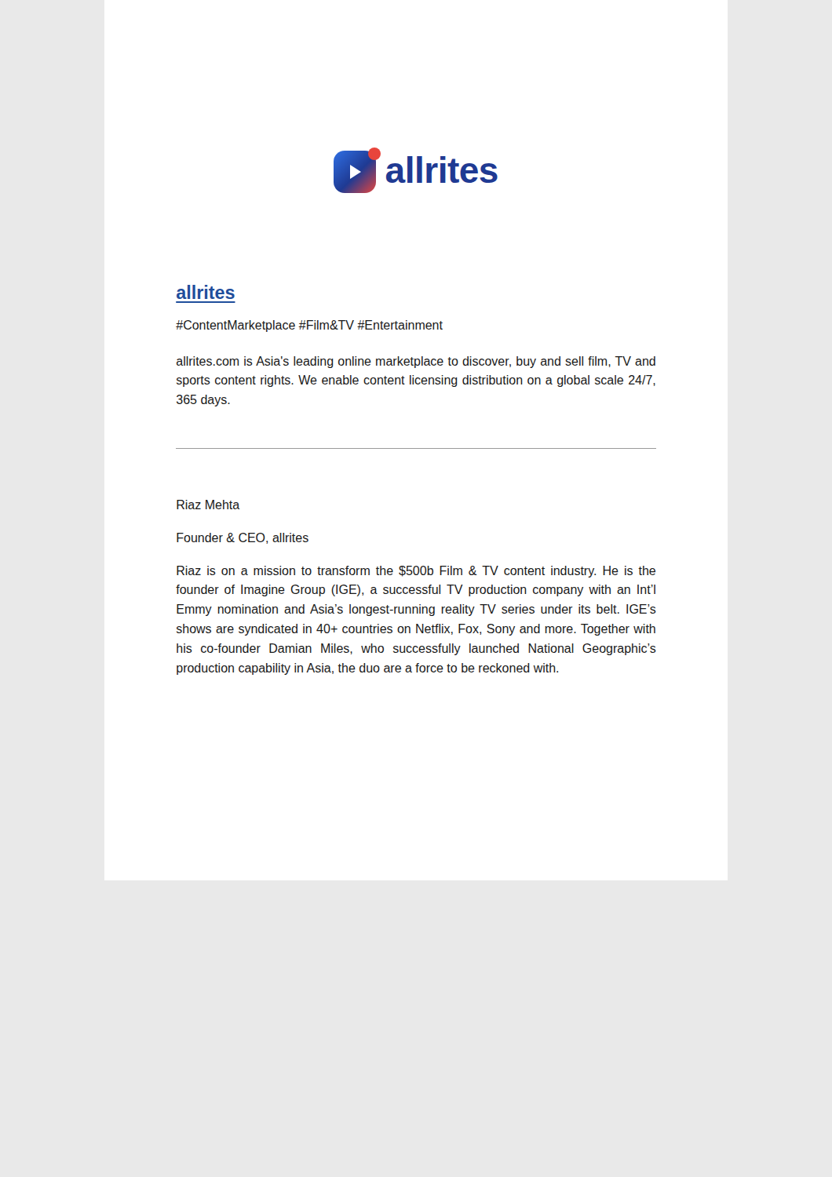allrites
allrites
#ContentMarketplace #Film&TV #Entertainment
allrites.com is Asia's leading online marketplace to discover, buy and sell film, TV and sports content rights. We enable content licensing distribution on a global scale 24/7, 365 days.
Riaz Mehta
Founder & CEO, allrites
Riaz is on a mission to transform the $500b Film & TV content industry. He is the founder of Imagine Group (IGE), a successful TV production company with an Int’l Emmy nomination and Asia’s longest-running reality TV series under its belt. IGE’s shows are syndicated in 40+ countries on Netflix, Fox, Sony and more. Together with his co-founder Damian Miles, who successfully launched National Geographic’s production capability in Asia, the duo are a force to be reckoned with.